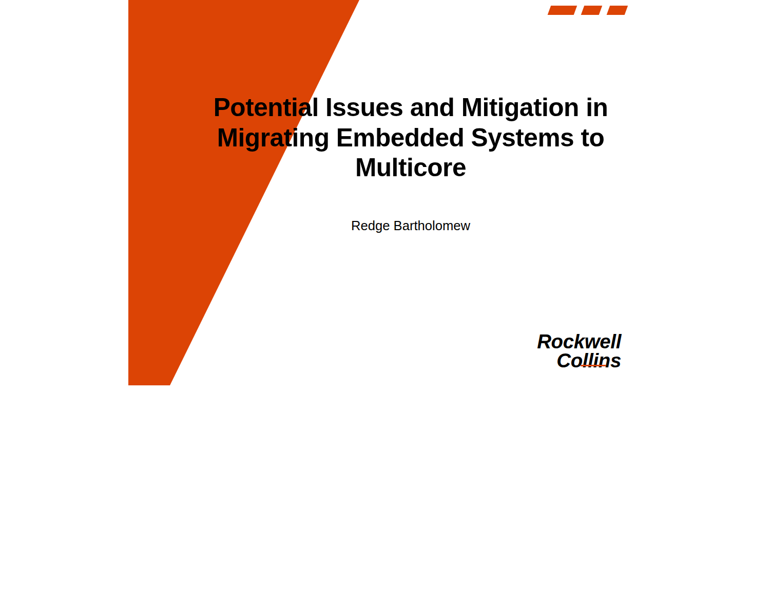Potential Issues and Mitigation in Migrating Embedded Systems to Multicore
Redge Bartholomew
Rockwell Collins